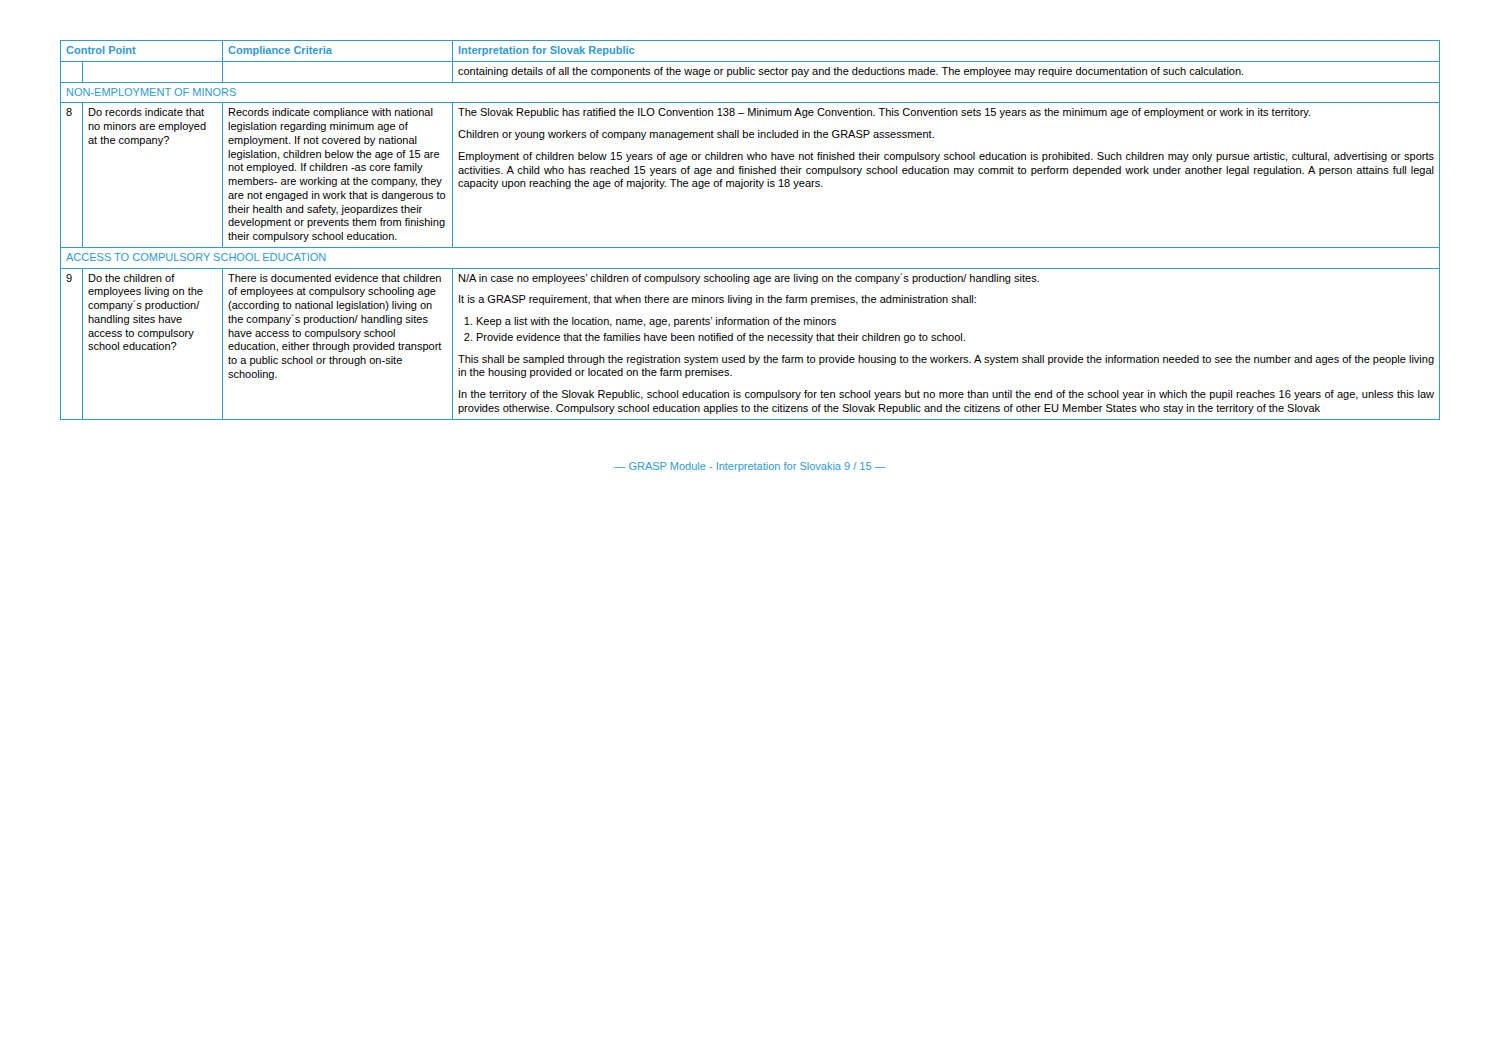| Control Point | Compliance Criteria | Interpretation for Slovak Republic |
| --- | --- | --- |
| | | | containing details of all the components of the wage or public sector pay and the deductions made. The employee may require documentation of such calculation. |
| NON-EMPLOYMENT OF MINORS |
| 8 | Do records indicate that no minors are employed at the company? | Records indicate compliance with national legislation regarding minimum age of employment. If not covered by national legislation, children below the age of 15 are not employed. If children -as core family members- are working at the company, they are not engaged in work that is dangerous to their health and safety, jeopardizes their development or prevents them from finishing their compulsory school education. | The Slovak Republic has ratified the ILO Convention 138 – Minimum Age Convention. This Convention sets 15 years as the minimum age of employment or work in its territory. Children or young workers of company management shall be included in the GRASP assessment. Employment of children below 15 years of age or children who have not finished their compulsory school education is prohibited. Such children may only pursue artistic, cultural, advertising or sports activities. A child who has reached 15 years of age and finished their compulsory school education may commit to perform depended work under another legal regulation. A person attains full legal capacity upon reaching the age of majority. The age of majority is 18 years. |
| ACCESS TO COMPULSORY SCHOOL EDUCATION |
| 9 | Do the children of employees living on the company´s production/ handling sites have access to compulsory school education? | There is documented evidence that children of employees at compulsory schooling age (according to national legislation) living on the company´s production/ handling sites have access to compulsory school education, either through provided transport to a public school or through on-site schooling. | N/A in case no employees’ children of compulsory schooling age are living on the company´s production/ handling sites. It is a GRASP requirement, that when there are minors living in the farm premises, the administration shall: Keep a list with the location, name, age, parents’ information of the minors Provide evidence that the families have been notified of the necessity that their children go to school. This shall be sampled through the registration system used by the farm to provide housing to the workers. A system shall provide the information needed to see the number and ages of the people living in the housing provided or located on the farm premises. In the territory of the Slovak Republic, school education is compulsory for ten school years but no more than until the end of the school year in which the pupil reaches 16 years of age, unless this law provides otherwise. Compulsory school education applies to the citizens of the Slovak Republic and the citizens of other EU Member States who stay in the territory of the Slovak |
— GRASP Module - Interpretation for Slovakia 9 / 15 —